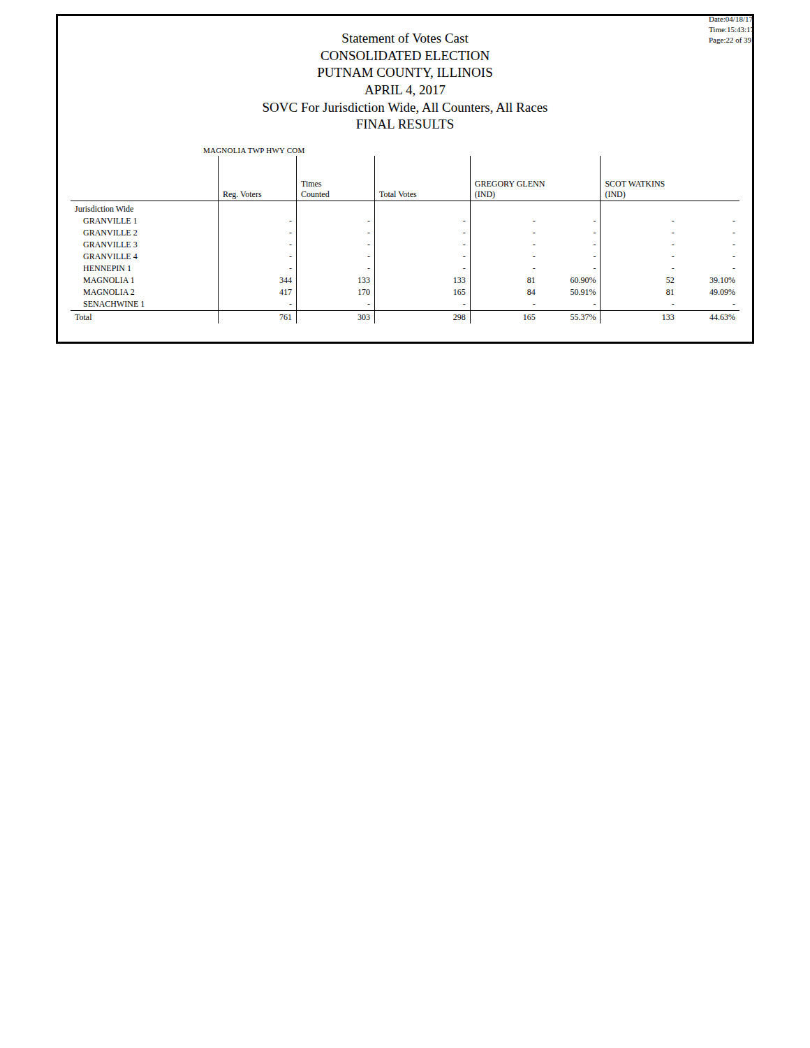Date:04/18/17
Time:15:43:17
Page:22 of 39
Statement of Votes Cast CONSOLIDATED ELECTION PUTNAM COUNTY, ILLINOIS APRIL 4, 2017 SOVC For Jurisdiction Wide, All Counters, All Races FINAL RESULTS
MAGNOLIA TWP HWY COM
| | Reg. Voters | Times Counted | Total Votes | GREGORY GLENN (IND) | SCOT WATKINS (IND) |
| --- | --- | --- | --- | --- | --- |
| Jurisdiction Wide | | | | | | | |
| GRANVILLE 1 | - | - | - | - | - | - | - |
| GRANVILLE 2 | - | - | - | - | - | - | - |
| GRANVILLE 3 | - | - | - | - | - | - | - |
| GRANVILLE 4 | - | - | - | - | - | - | - |
| HENNEPIN 1 | - | - | - | - | - | - | - |
| MAGNOLIA 1 | 344 | 133 | 133 | 81 | 60.90% | 52 | 39.10% |
| MAGNOLIA 2 | 417 | 170 | 165 | 84 | 50.91% | 81 | 49.09% |
| SENACHWINE 1 | - | - | - | - | - | - | - |
| Total | 761 | 303 | 298 | 165 | 55.37% | 133 | 44.63% |